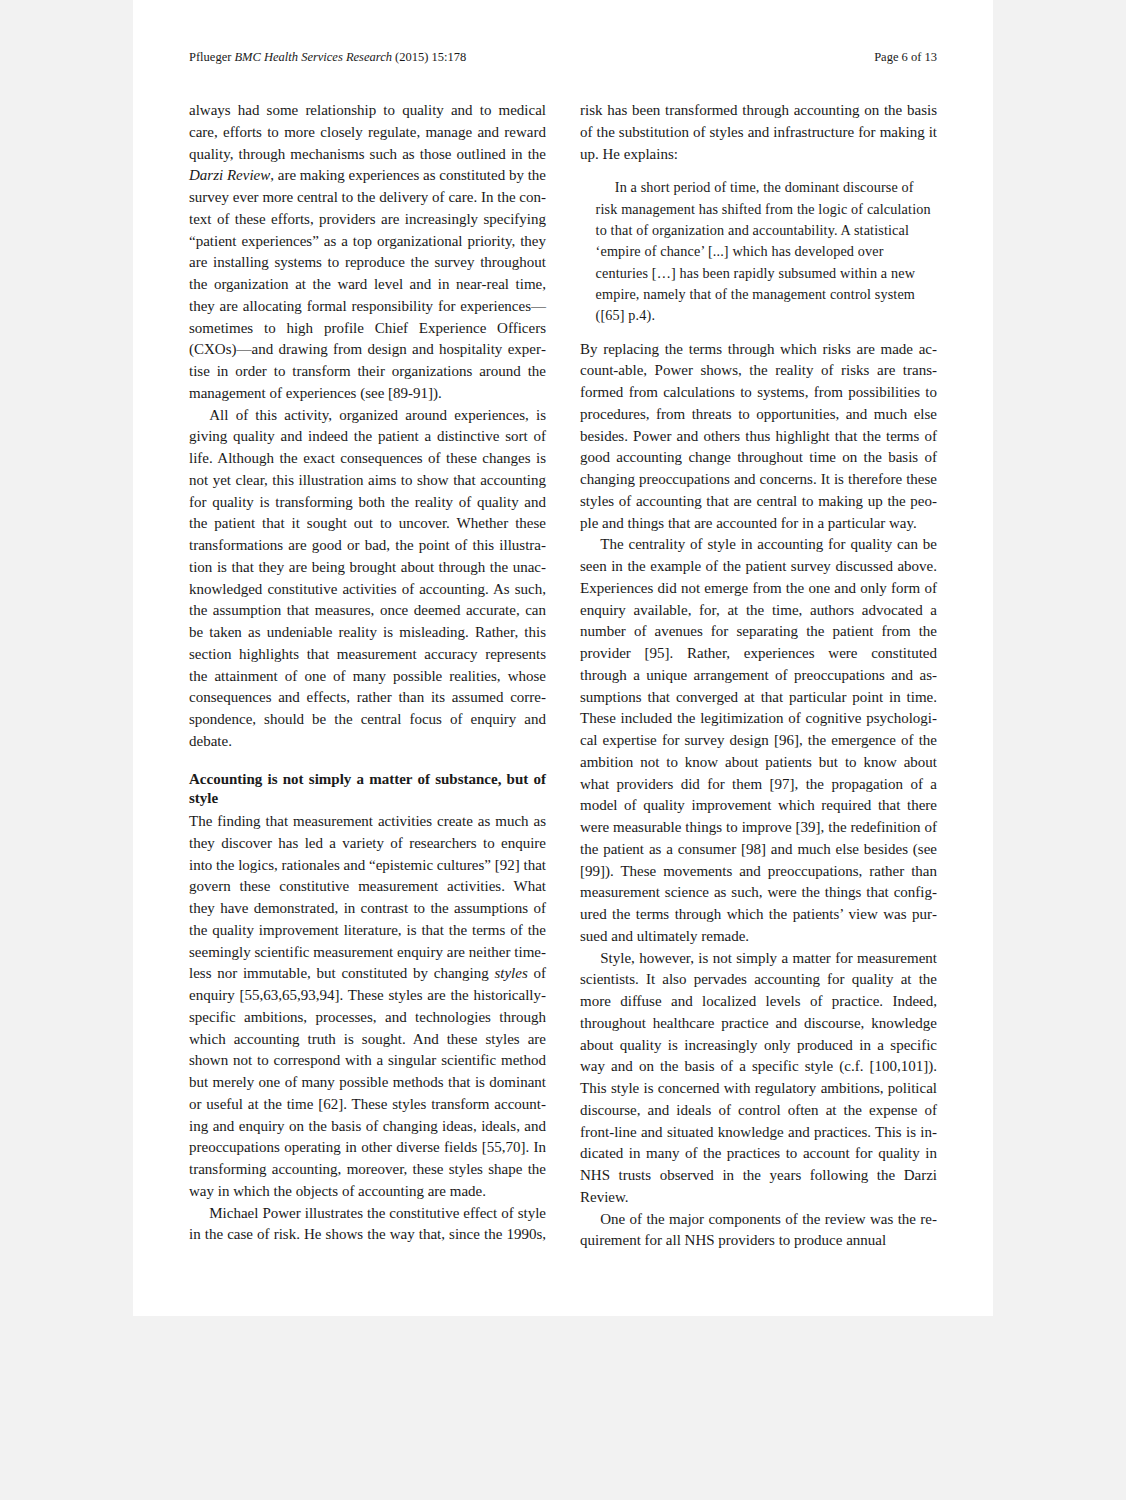Pflueger BMC Health Services Research (2015) 15:178
Page 6 of 13
always had some relationship to quality and to medical care, efforts to more closely regulate, manage and reward quality, through mechanisms such as those outlined in the Darzi Review, are making experiences as constituted by the survey ever more central to the delivery of care. In the context of these efforts, providers are increasingly specifying “patient experiences” as a top organizational priority, they are installing systems to reproduce the survey throughout the organization at the ward level and in near-real time, they are allocating formal responsibility for experiences—sometimes to high profile Chief Experience Officers (CXOs)—and drawing from design and hospitality expertise in order to transform their organizations around the management of experiences (see [89-91]).
All of this activity, organized around experiences, is giving quality and indeed the patient a distinctive sort of life. Although the exact consequences of these changes is not yet clear, this illustration aims to show that accounting for quality is transforming both the reality of quality and the patient that it sought out to uncover. Whether these transformations are good or bad, the point of this illustration is that they are being brought about through the unacknowledged constitutive activities of accounting. As such, the assumption that measures, once deemed accurate, can be taken as undeniable reality is misleading. Rather, this section highlights that measurement accuracy represents the attainment of one of many possible realities, whose consequences and effects, rather than its assumed correspondence, should be the central focus of enquiry and debate.
Accounting is not simply a matter of substance, but of style
The finding that measurement activities create as much as they discover has led a variety of researchers to enquire into the logics, rationales and “epistemic cultures” [92] that govern these constitutive measurement activities. What they have demonstrated, in contrast to the assumptions of the quality improvement literature, is that the terms of the seemingly scientific measurement enquiry are neither timeless nor immutable, but constituted by changing styles of enquiry [55,63,65,93,94]. These styles are the historically-specific ambitions, processes, and technologies through which accounting truth is sought. And these styles are shown not to correspond with a singular scientific method but merely one of many possible methods that is dominant or useful at the time [62]. These styles transform accounting and enquiry on the basis of changing ideas, ideals, and preoccupations operating in other diverse fields [55,70]. In transforming accounting, moreover, these styles shape the way in which the objects of accounting are made.
Michael Power illustrates the constitutive effect of style in the case of risk. He shows the way that, since the 1990s, risk has been transformed through accounting on the basis of the substitution of styles and infrastructure for making it up. He explains:
In a short period of time, the dominant discourse of risk management has shifted from the logic of calculation to that of organization and accountability. A statistical ‘empire of chance’ [...] which has developed over centuries […] has been rapidly subsumed within a new empire, namely that of the management control system ([65] p.4).
By replacing the terms through which risks are made account-able, Power shows, the reality of risks are transformed from calculations to systems, from possibilities to procedures, from threats to opportunities, and much else besides. Power and others thus highlight that the terms of good accounting change throughout time on the basis of changing preoccupations and concerns. It is therefore these styles of accounting that are central to making up the people and things that are accounted for in a particular way.
The centrality of style in accounting for quality can be seen in the example of the patient survey discussed above. Experiences did not emerge from the one and only form of enquiry available, for, at the time, authors advocated a number of avenues for separating the patient from the provider [95]. Rather, experiences were constituted through a unique arrangement of preoccupations and assumptions that converged at that particular point in time. These included the legitimization of cognitive psychological expertise for survey design [96], the emergence of the ambition not to know about patients but to know about what providers did for them [97], the propagation of a model of quality improvement which required that there were measurable things to improve [39], the redefinition of the patient as a consumer [98] and much else besides (see [99]). These movements and preoccupations, rather than measurement science as such, were the things that configured the terms through which the patients’ view was pursued and ultimately remade.
Style, however, is not simply a matter for measurement scientists. It also pervades accounting for quality at the more diffuse and localized levels of practice. Indeed, throughout healthcare practice and discourse, knowledge about quality is increasingly only produced in a specific way and on the basis of a specific style (c.f. [100,101]). This style is concerned with regulatory ambitions, political discourse, and ideals of control often at the expense of front-line and situated knowledge and practices. This is indicated in many of the practices to account for quality in NHS trusts observed in the years following the Darzi Review.
One of the major components of the review was the requirement for all NHS providers to produce annual